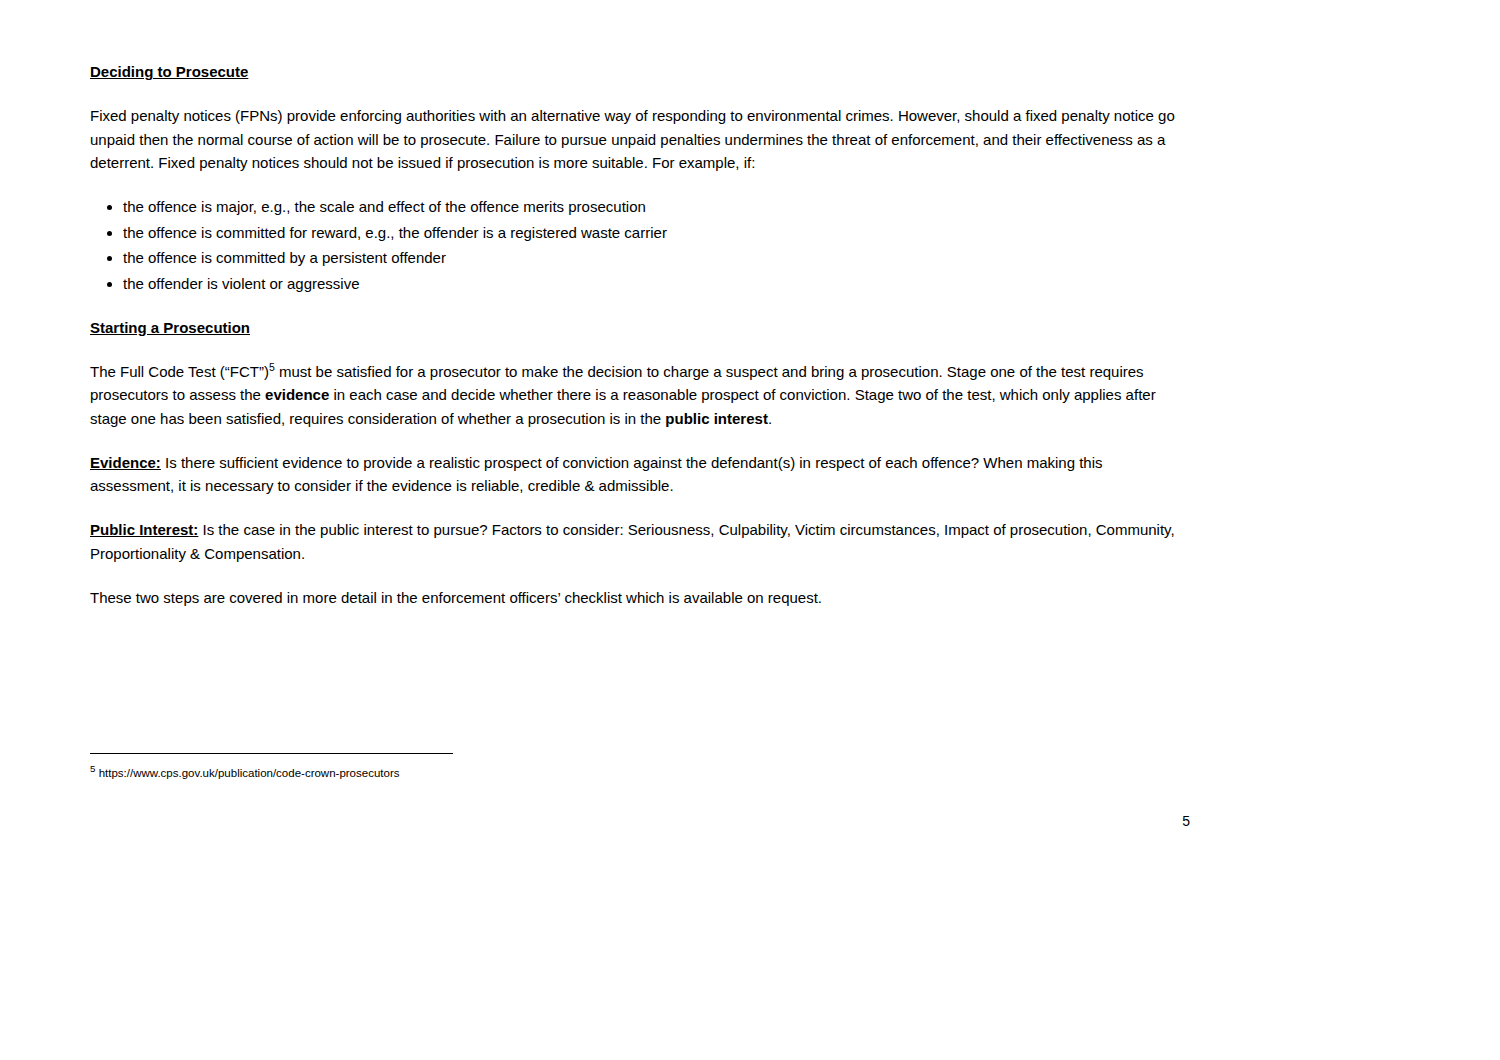Deciding to Prosecute
Fixed penalty notices (FPNs) provide enforcing authorities with an alternative way of responding to environmental crimes. However, should a fixed penalty notice go unpaid then the normal course of action will be to prosecute. Failure to pursue unpaid penalties undermines the threat of enforcement, and their effectiveness as a deterrent. Fixed penalty notices should not be issued if prosecution is more suitable. For example, if:
the offence is major, e.g., the scale and effect of the offence merits prosecution
the offence is committed for reward, e.g., the offender is a registered waste carrier
the offence is committed by a persistent offender
the offender is violent or aggressive
Starting a Prosecution
The Full Code Test (“FCT”)5 must be satisfied for a prosecutor to make the decision to charge a suspect and bring a prosecution. Stage one of the test requires prosecutors to assess the evidence in each case and decide whether there is a reasonable prospect of conviction. Stage two of the test, which only applies after stage one has been satisfied, requires consideration of whether a prosecution is in the public interest.
Evidence: Is there sufficient evidence to provide a realistic prospect of conviction against the defendant(s) in respect of each offence? When making this assessment, it is necessary to consider if the evidence is reliable, credible & admissible.
Public Interest: Is the case in the public interest to pursue? Factors to consider: Seriousness, Culpability, Victim circumstances, Impact of prosecution, Community, Proportionality & Compensation.
These two steps are covered in more detail in the enforcement officers’ checklist which is available on request.
5 https://www.cps.gov.uk/publication/code-crown-prosecutors
5